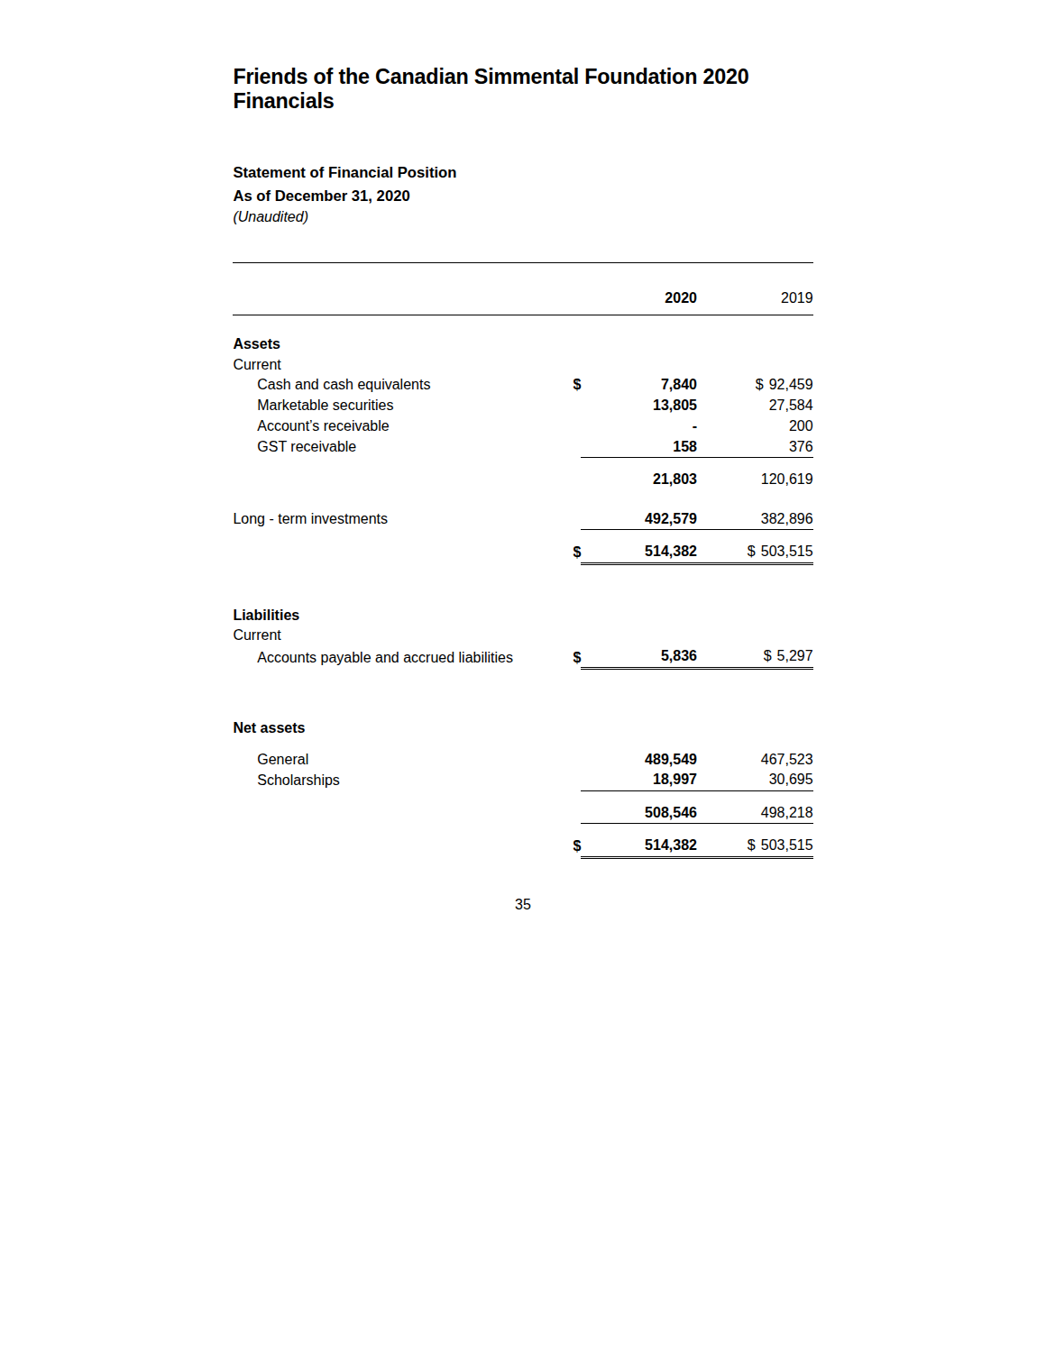Friends of the Canadian Simmental Foundation 2020 Financials
Statement of Financial Position
As of December 31, 2020
(Unaudited)
| | | 2020 | 2019 |
| Assets | | | |
| Current | | | |
| Cash and cash equivalents | $ | 7,840 | $ 92,459 |
| Marketable securities | | 13,805 | 27,584 |
| Account’s receivable | | - | 200 |
| GST receivable | | 158 | 376 |
| | | 21,803 | 120,619 |
| Long - term investments | | 492,579 | 382,896 |
| | $ | 514,382 | $ 503,515 |
| Liabilities | | | |
| Current | | | |
| Accounts payable and accrued liabilities | $ | 5,836 | $ 5,297 |
| Net assets | | | |
| General | | 489,549 | 467,523 |
| Scholarships | | 18,997 | 30,695 |
| | | 508,546 | 498,218 |
| | $ | 514,382 | $ 503,515 |
35